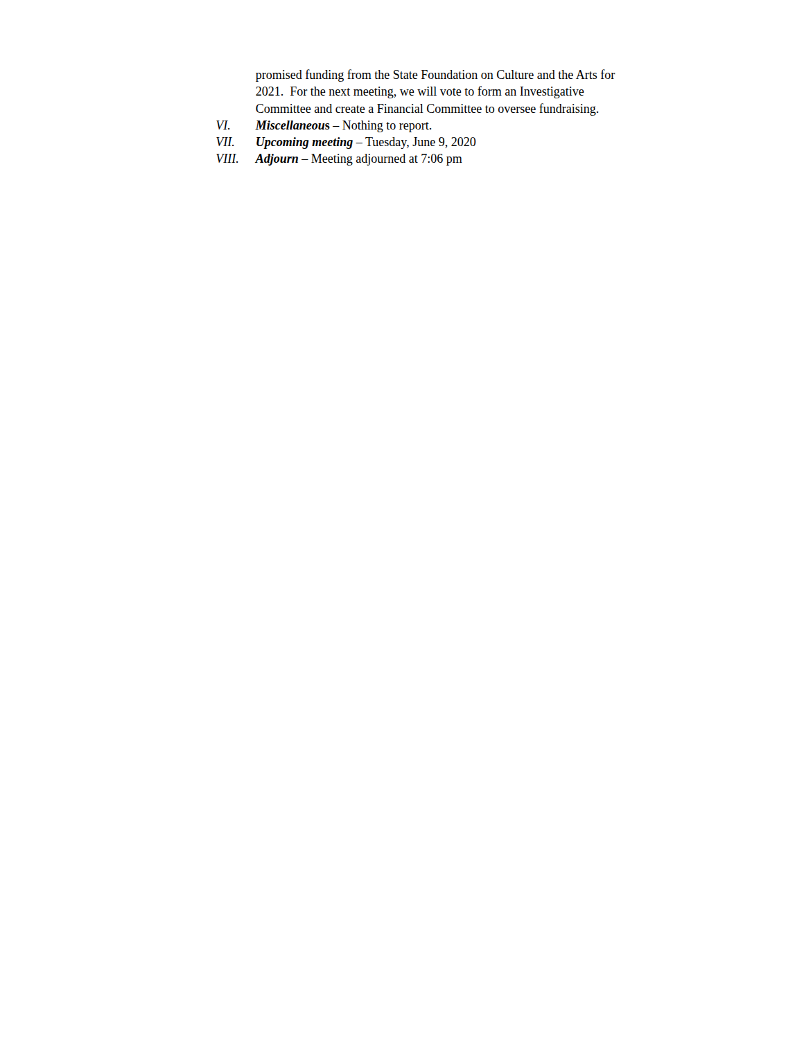promised funding from the State Foundation on Culture and the Arts for 2021. For the next meeting, we will vote to form an Investigative Committee and create a Financial Committee to oversee fundraising.
VI. Miscellaneou s – Nothing to report.
VII. Upcoming meeting – Tuesday, June 9, 2020
VIII. Adjourn – Meeting adjourned at 7:06 pm